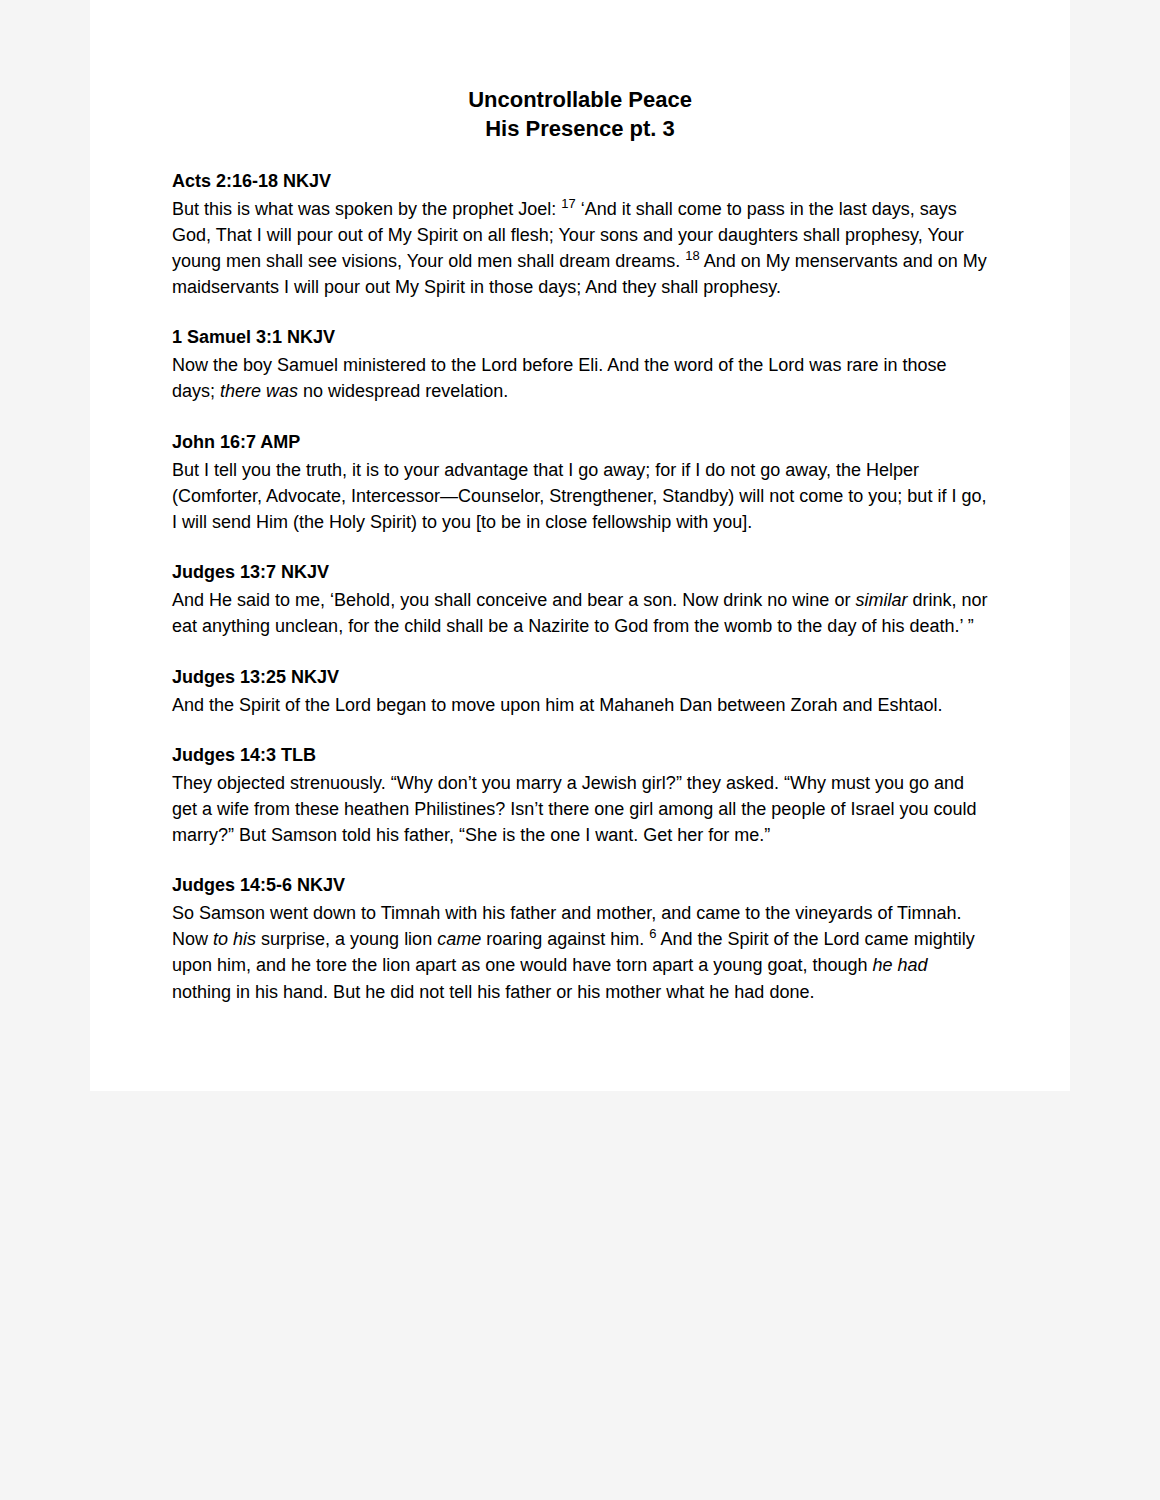Uncontrollable PeaceHis Presence pt. 3
Acts 2:16-18 NKJV
But this is what was spoken by the prophet Joel: 17 ‘And it shall come to pass in the last days, says God, That I will pour out of My Spirit on all flesh; Your sons and your daughters shall prophesy, Your young men shall see visions, Your old men shall dream dreams. 18 And on My menservants and on My maidservants I will pour out My Spirit in those days; And they shall prophesy.
1 Samuel 3:1 NKJV
Now the boy Samuel ministered to the Lord before Eli. And the word of the Lord was rare in those days; there was no widespread revelation.
John 16:7 AMP
But I tell you the truth, it is to your advantage that I go away; for if I do not go away, the Helper (Comforter, Advocate, Intercessor—Counselor, Strengthener, Standby) will not come to you; but if I go, I will send Him (the Holy Spirit) to you [to be in close fellowship with you].
Judges 13:7 NKJV
And He said to me, ‘Behold, you shall conceive and bear a son. Now drink no wine or similar drink, nor eat anything unclean, for the child shall be a Nazirite to God from the womb to the day of his death.’ ”
Judges 13:25 NKJV
And the Spirit of the Lord began to move upon him at Mahaneh Dan between Zorah and Eshtaol.
Judges 14:3 TLB
They objected strenuously. “Why don’t you marry a Jewish girl?” they asked. “Why must you go and get a wife from these heathen Philistines? Isn’t there one girl among all the people of Israel you could marry?” But Samson told his father, “She is the one I want. Get her for me.”
Judges 14:5-6 NKJV
So Samson went down to Timnah with his father and mother, and came to the vineyards of Timnah. Now to his surprise, a young lion came roaring against him. 6 And the Spirit of the Lord came mightily upon him, and he tore the lion apart as one would have torn apart a young goat, though he had nothing in his hand. But he did not tell his father or his mother what he had done.